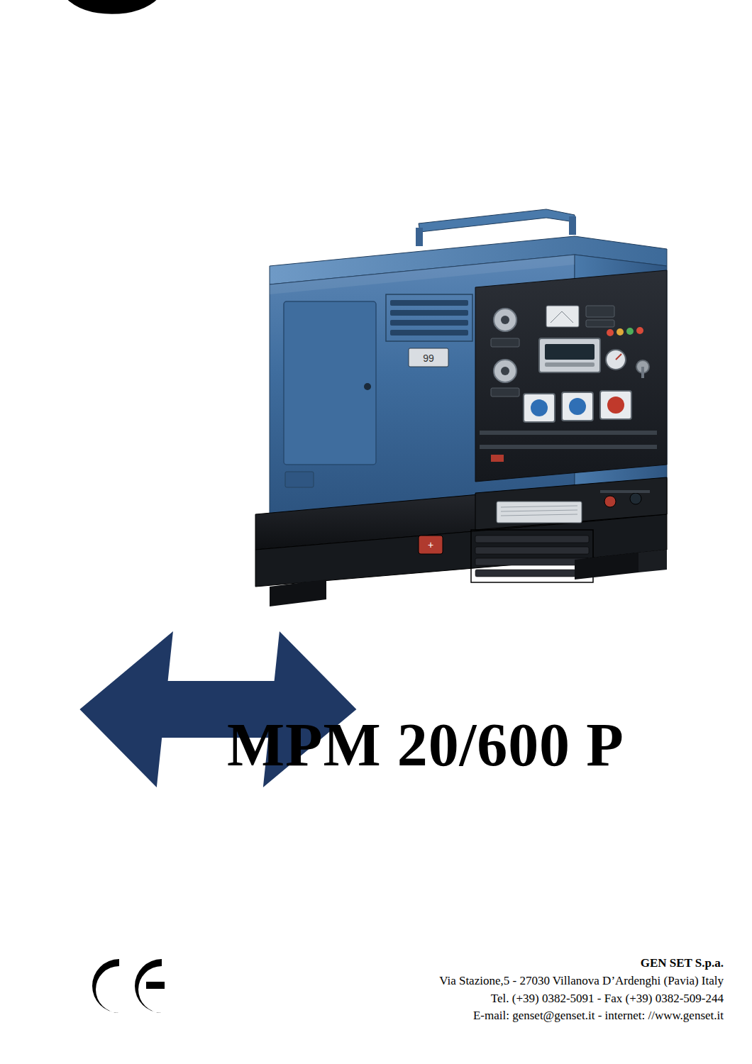GenSet
99 +
MPM 20/600 P
GEN SET S.p.a.
Via Stazione,5 - 27030 Villanova D’Ardenghi (Pavia) Italy
Tel. (+39) 0382-5091 - Fax (+39) 0382-509-244
E-mail: genset@genset.it - internet: //www.genset.it